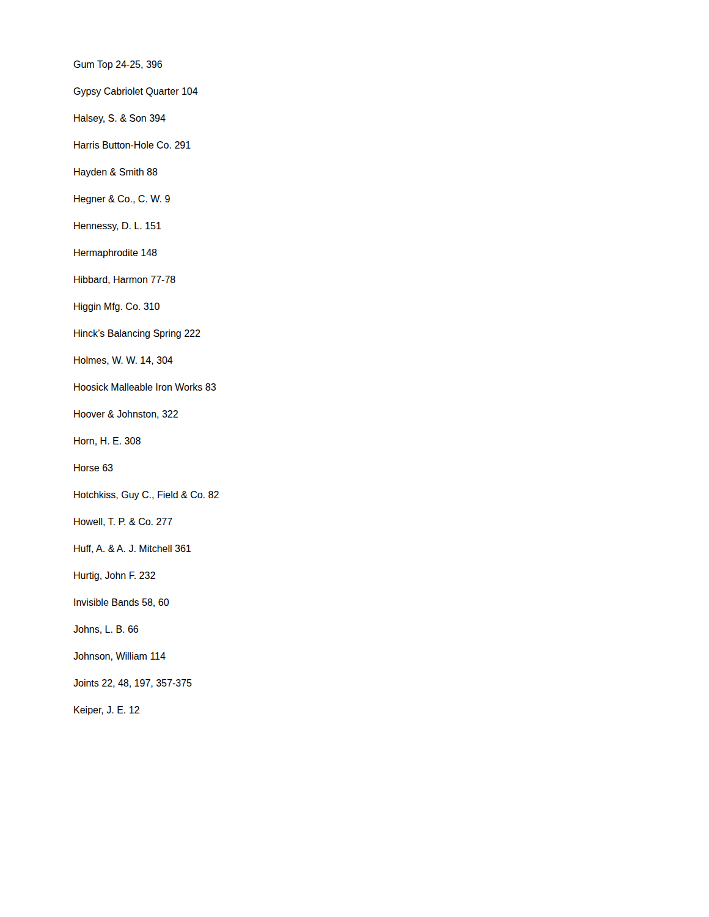Gum Top 24-25, 396
Gypsy Cabriolet Quarter 104
Halsey, S. & Son 394
Harris Button-Hole Co. 291
Hayden & Smith 88
Hegner & Co., C. W. 9
Hennessy, D. L. 151
Hermaphrodite 148
Hibbard, Harmon 77-78
Higgin Mfg. Co. 310
Hinck’s Balancing Spring 222
Holmes, W. W. 14, 304
Hoosick Malleable Iron Works 83
Hoover & Johnston, 322
Horn, H. E. 308
Horse 63
Hotchkiss, Guy C., Field & Co. 82
Howell, T. P. & Co. 277
Huff, A. & A. J. Mitchell 361
Hurtig, John F. 232
Invisible Bands 58, 60
Johns, L. B. 66
Johnson, William 114
Joints 22, 48, 197, 357-375
Keiper, J. E. 12